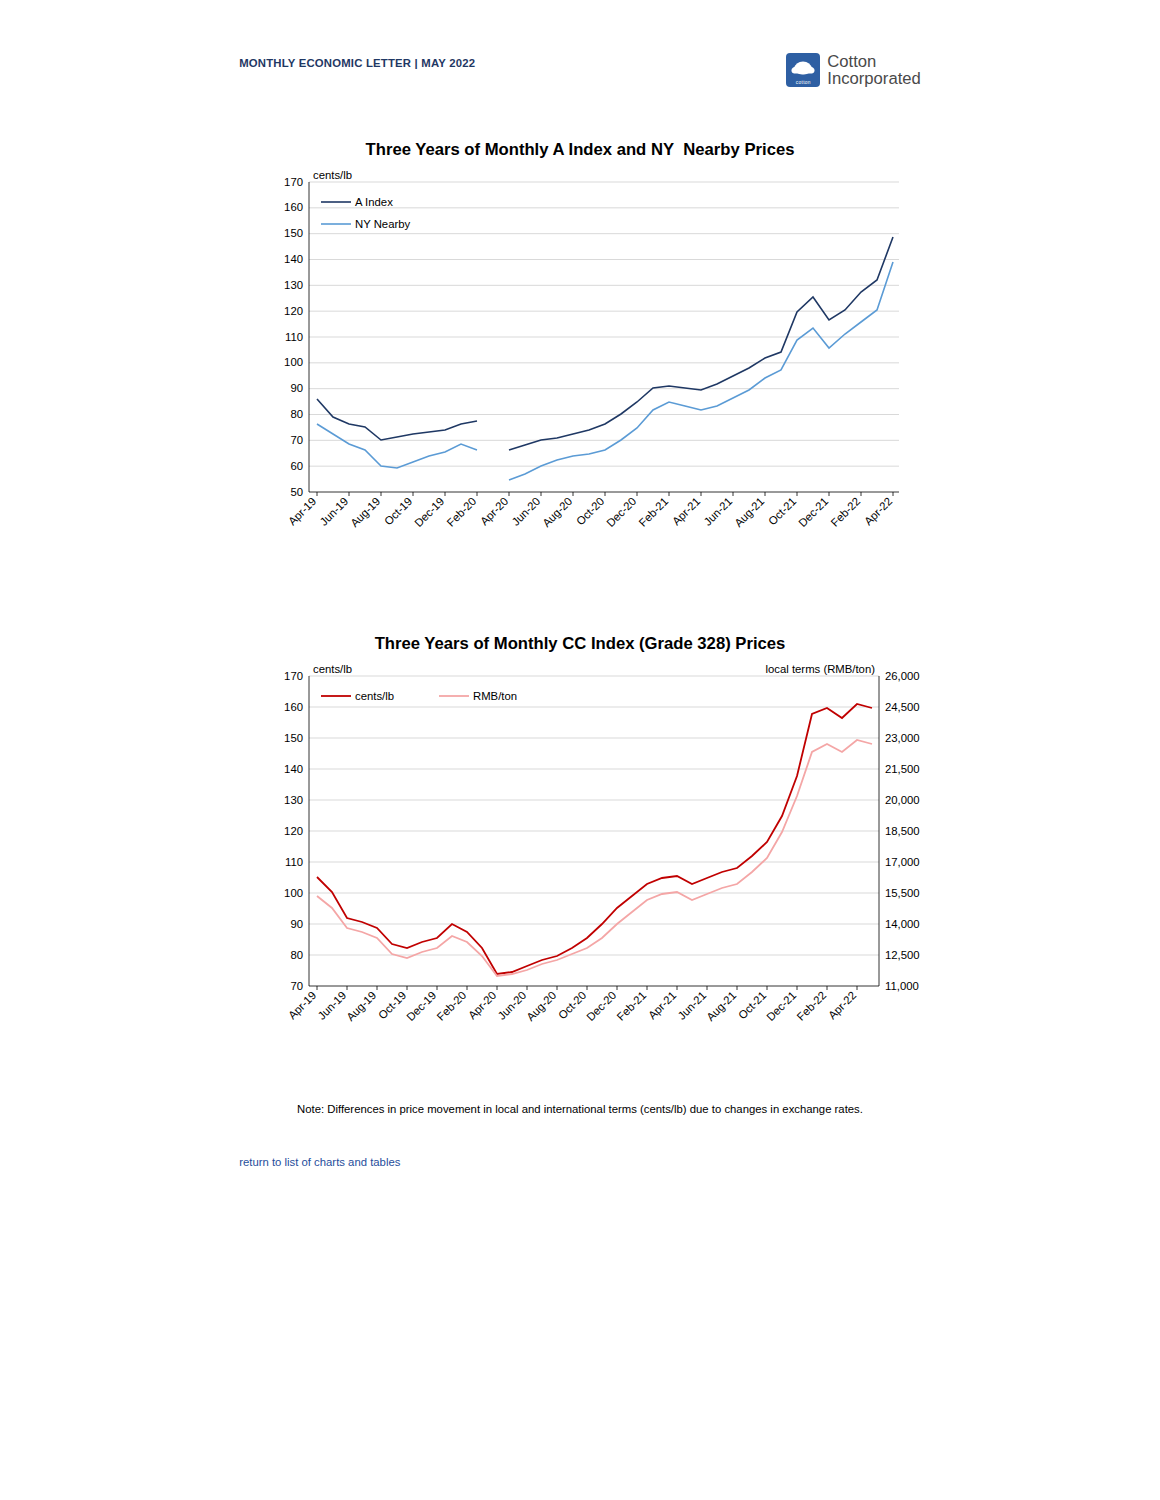MONTHLY ECONOMIC LETTER | MAY 2022
Cotton Incorporated
Three Years of Monthly A Index and NY Nearby Prices
170 160 150 140 130 120 110 100 90 80 70 60 50 cents/lb A Index NY Nearby Apr-19 Jun-19 Aug-19 Oct-19 Dec-19 Feb-20 Apr-20 Jun-20 Aug-20 Oct-20 Dec-20 Feb-21 Apr-21 Jun-21 Aug-21 Oct-21 Dec-21 Feb-22 Apr-22
Three Years of Monthly CC Index (Grade 328) Prices
170 160 150 140 130 120 110 100 90 80 70 cents/lb 26,000 24,500 23,000 21,500 20,000 18,500 17,000 15,500 14,000 12,500 11,000 local terms (RMB/ton) cents/lb RMB/ton Apr-19 Jun-19 Aug-19 Oct-19 Dec-19 Feb-20 Apr-20 Jun-20 Aug-20 Oct-20 Dec-20 Feb-21 Apr-21 Jun-21 Aug-21 Oct-21 Dec-21 Feb-22 Apr-22
Note: Differences in price movement in local and international terms (cents/lb) due to changes in exchange rates.
return to list of charts and tables